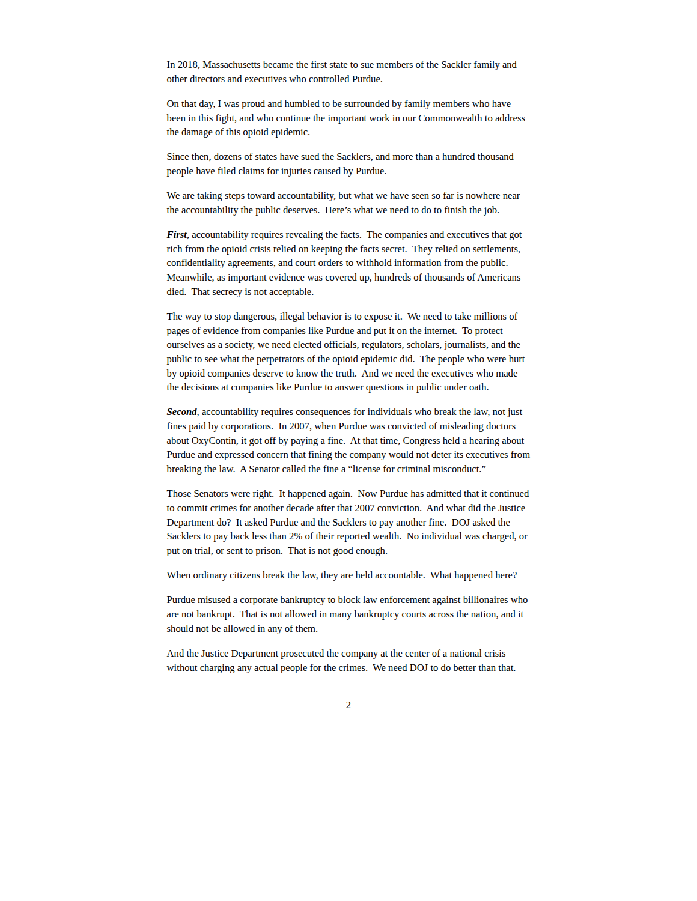In 2018, Massachusetts became the first state to sue members of the Sackler family and other directors and executives who controlled Purdue.
On that day, I was proud and humbled to be surrounded by family members who have been in this fight, and who continue the important work in our Commonwealth to address the damage of this opioid epidemic.
Since then, dozens of states have sued the Sacklers, and more than a hundred thousand people have filed claims for injuries caused by Purdue.
We are taking steps toward accountability, but what we have seen so far is nowhere near the accountability the public deserves. Here’s what we need to do to finish the job.
First, accountability requires revealing the facts. The companies and executives that got rich from the opioid crisis relied on keeping the facts secret. They relied on settlements, confidentiality agreements, and court orders to withhold information from the public. Meanwhile, as important evidence was covered up, hundreds of thousands of Americans died. That secrecy is not acceptable.
The way to stop dangerous, illegal behavior is to expose it. We need to take millions of pages of evidence from companies like Purdue and put it on the internet. To protect ourselves as a society, we need elected officials, regulators, scholars, journalists, and the public to see what the perpetrators of the opioid epidemic did. The people who were hurt by opioid companies deserve to know the truth. And we need the executives who made the decisions at companies like Purdue to answer questions in public under oath.
Second, accountability requires consequences for individuals who break the law, not just fines paid by corporations. In 2007, when Purdue was convicted of misleading doctors about OxyContin, it got off by paying a fine. At that time, Congress held a hearing about Purdue and expressed concern that fining the company would not deter its executives from breaking the law. A Senator called the fine a “license for criminal misconduct.”
Those Senators were right. It happened again. Now Purdue has admitted that it continued to commit crimes for another decade after that 2007 conviction. And what did the Justice Department do? It asked Purdue and the Sacklers to pay another fine. DOJ asked the Sacklers to pay back less than 2% of their reported wealth. No individual was charged, or put on trial, or sent to prison. That is not good enough.
When ordinary citizens break the law, they are held accountable. What happened here?
Purdue misused a corporate bankruptcy to block law enforcement against billionaires who are not bankrupt. That is not allowed in many bankruptcy courts across the nation, and it should not be allowed in any of them.
And the Justice Department prosecuted the company at the center of a national crisis without charging any actual people for the crimes. We need DOJ to do better than that.
2